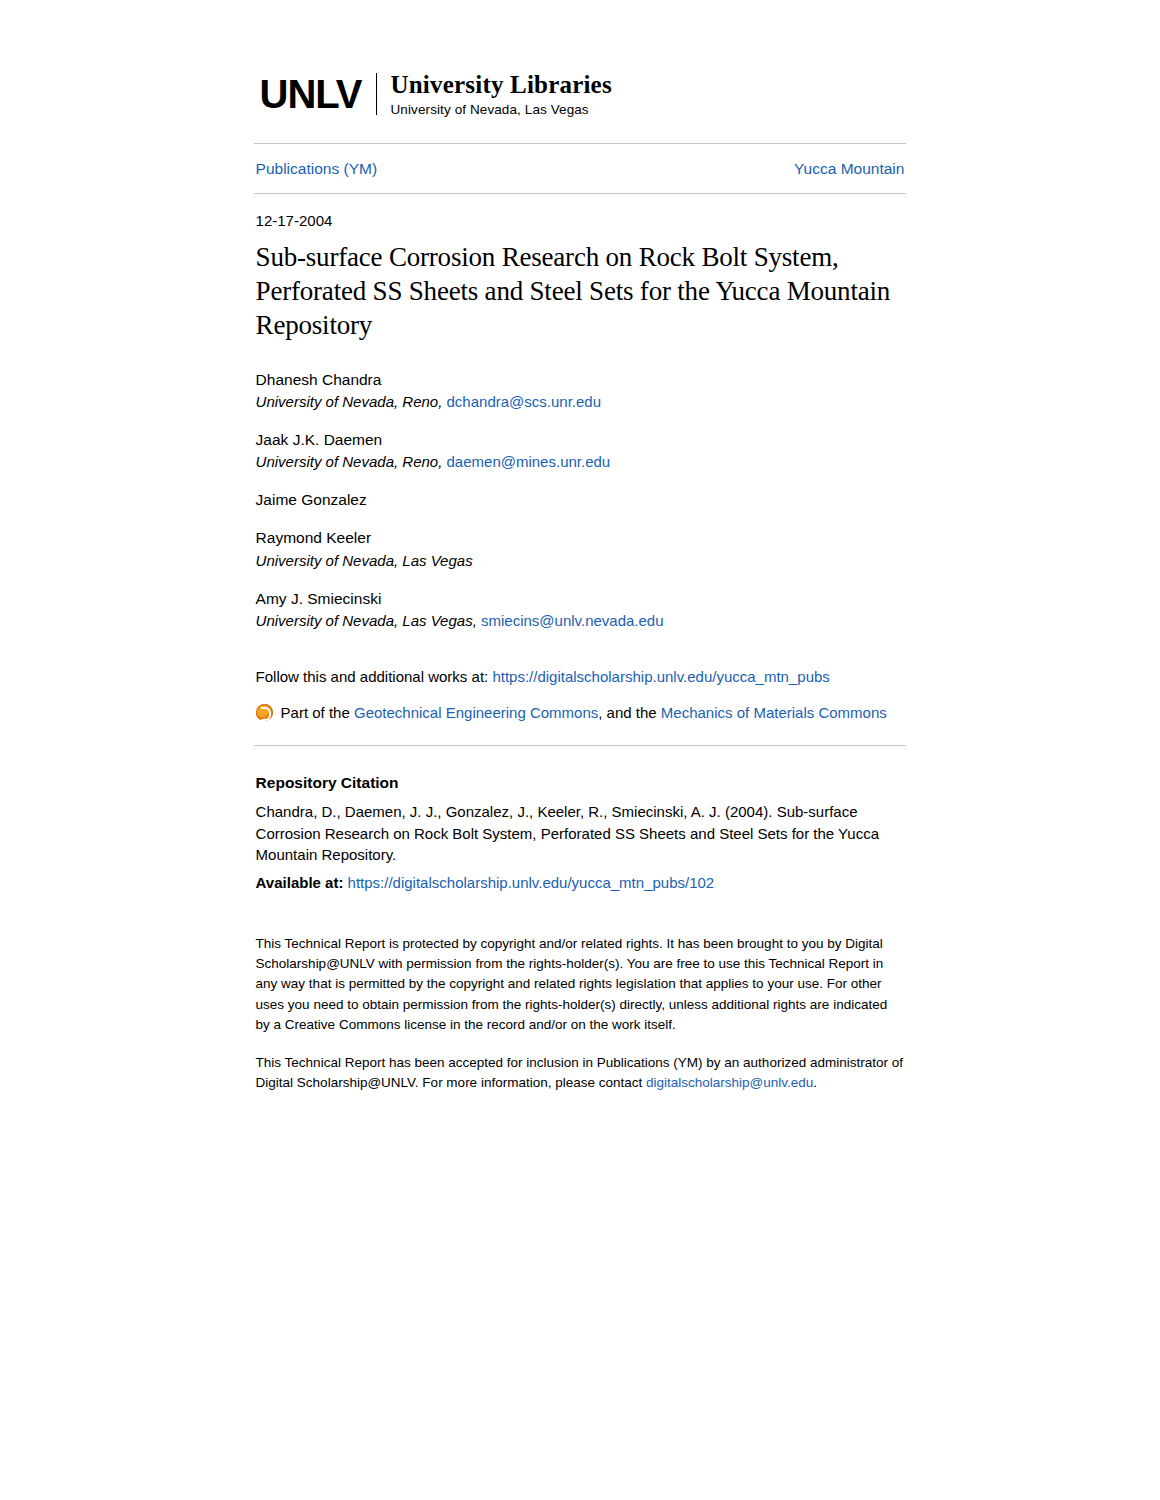UNLV
University Libraries
University of Nevada, Las Vegas
Publications (YM)
Yucca Mountain
12-17-2004
Sub-surface Corrosion Research on Rock Bolt System, Perforated SS Sheets and Steel Sets for the Yucca Mountain Repository
Dhanesh Chandra
University of Nevada, Reno, dchandra@scs.unr.edu
Jaak J.K. Daemen
University of Nevada, Reno, daemen@mines.unr.edu
Jaime Gonzalez
Raymond Keeler
University of Nevada, Las Vegas
Amy J. Smiecinski
University of Nevada, Las Vegas, smiecins@unlv.nevada.edu
Follow this and additional works at: https://digitalscholarship.unlv.edu/yucca_mtn_pubs
Part of the Geotechnical Engineering Commons, and the Mechanics of Materials Commons
Repository Citation
Chandra, D., Daemen, J. J., Gonzalez, J., Keeler, R., Smiecinski, A. J. (2004). Sub-surface Corrosion Research on Rock Bolt System, Perforated SS Sheets and Steel Sets for the Yucca Mountain Repository.
Available at: https://digitalscholarship.unlv.edu/yucca_mtn_pubs/102
This Technical Report is protected by copyright and/or related rights. It has been brought to you by Digital Scholarship@UNLV with permission from the rights-holder(s). You are free to use this Technical Report in any way that is permitted by the copyright and related rights legislation that applies to your use. For other uses you need to obtain permission from the rights-holder(s) directly, unless additional rights are indicated by a Creative Commons license in the record and/or on the work itself.
This Technical Report has been accepted for inclusion in Publications (YM) by an authorized administrator of Digital Scholarship@UNLV. For more information, please contact digitalscholarship@unlv.edu.